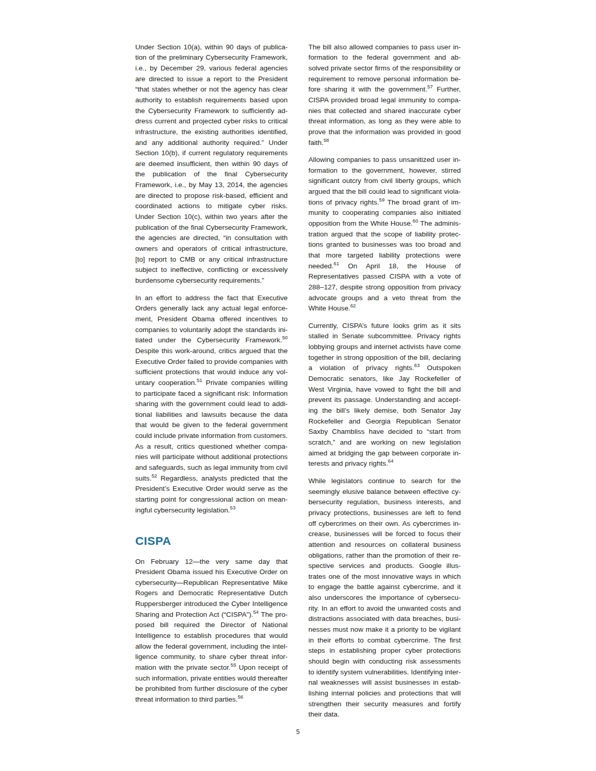Under Section 10(a), within 90 days of publication of the preliminary Cybersecurity Framework, i.e., by December 29, various federal agencies are directed to issue a report to the President “that states whether or not the agency has clear authority to establish requirements based upon the Cybersecurity Framework to sufficiently address current and projected cyber risks to critical infrastructure, the existing authorities identified, and any additional authority required.” Under Section 10(b), if current regulatory requirements are deemed insufficient, then within 90 days of the publication of the final Cybersecurity Framework, i.e., by May 13, 2014, the agencies are directed to propose risk-based, efficient and coordinated actions to mitigate cyber risks. Under Section 10(c), within two years after the publication of the final Cybersecurity Framework, the agencies are directed, “in consultation with owners and operators of critical infrastructure, [to] report to CMB or any critical infrastructure subject to ineffective, conflicting or excessively burdensome cybersecurity requirements.”
In an effort to address the fact that Executive Orders generally lack any actual legal enforcement, President Obama offered incentives to companies to voluntarily adopt the standards initiated under the Cybersecurity Framework.50 Despite this work-around, critics argued that the Executive Order failed to provide companies with sufficient protections that would induce any voluntary cooperation.51 Private companies willing to participate faced a significant risk: Information sharing with the government could lead to additional liabilities and lawsuits because the data that would be given to the federal government could include private information from customers. As a result, critics questioned whether companies will participate without additional protections and safeguards, such as legal immunity from civil suits.52 Regardless, analysts predicted that the President’s Executive Order would serve as the starting point for congressional action on meaningful cybersecurity legislation.53
CISPA
On February 12—the very same day that President Obama issued his Executive Order on cybersecurity—Republican Representative Mike Rogers and Democratic Representative Dutch Ruppersberger introduced the Cyber Intelligence Sharing and Protection Act (“CISPA”).54 The proposed bill required the Director of National Intelligence to establish procedures that would allow the federal government, including the intelligence community, to share cyber threat information with the private sector.55 Upon receipt of such information, private entities would thereafter be prohibited from further disclosure of the cyber threat information to third parties.56
The bill also allowed companies to pass user information to the federal government and absolved private sector firms of the responsibility or requirement to remove personal information before sharing it with the government.57 Further, CISPA provided broad legal immunity to companies that collected and shared inaccurate cyber threat information, as long as they were able to prove that the information was provided in good faith.58
Allowing companies to pass unsanitized user information to the government, however, stirred significant outcry from civil liberty groups, which argued that the bill could lead to significant violations of privacy rights.59 The broad grant of immunity to cooperating companies also initiated opposition from the White House.60 The administration argued that the scope of liability protections granted to businesses was too broad and that more targeted liability protections were needed.61 On April 18, the House of Representatives passed CISPA with a vote of 288–127, despite strong opposition from privacy advocate groups and a veto threat from the White House.62
Currently, CISPA’s future looks grim as it sits stalled in Senate subcommittee. Privacy rights lobbying groups and internet activists have come together in strong opposition of the bill, declaring a violation of privacy rights.63 Outspoken Democratic senators, like Jay Rockefeller of West Virginia, have vowed to fight the bill and prevent its passage. Understanding and accepting the bill’s likely demise, both Senator Jay Rockefeller and Georgia Republican Senator Saxby Chambliss have decided to “start from scratch,” and are working on new legislation aimed at bridging the gap between corporate interests and privacy rights.64
While legislators continue to search for the seemingly elusive balance between effective cybersecurity regulation, business interests, and privacy protections, businesses are left to fend off cybercrimes on their own. As cybercrimes increase, businesses will be forced to focus their attention and resources on collateral business obligations, rather than the promotion of their respective services and products. Google illustrates one of the most innovative ways in which to engage the battle against cybercrime, and it also underscores the importance of cybersecurity. In an effort to avoid the unwanted costs and distractions associated with data breaches, businesses must now make it a priority to be vigilant in their efforts to combat cybercrime. The first steps in establishing proper cyber protections should begin with conducting risk assessments to identify system vulnerabilities. Identifying internal weaknesses will assist businesses in establishing internal policies and protections that will strengthen their security measures and fortify their data.
5